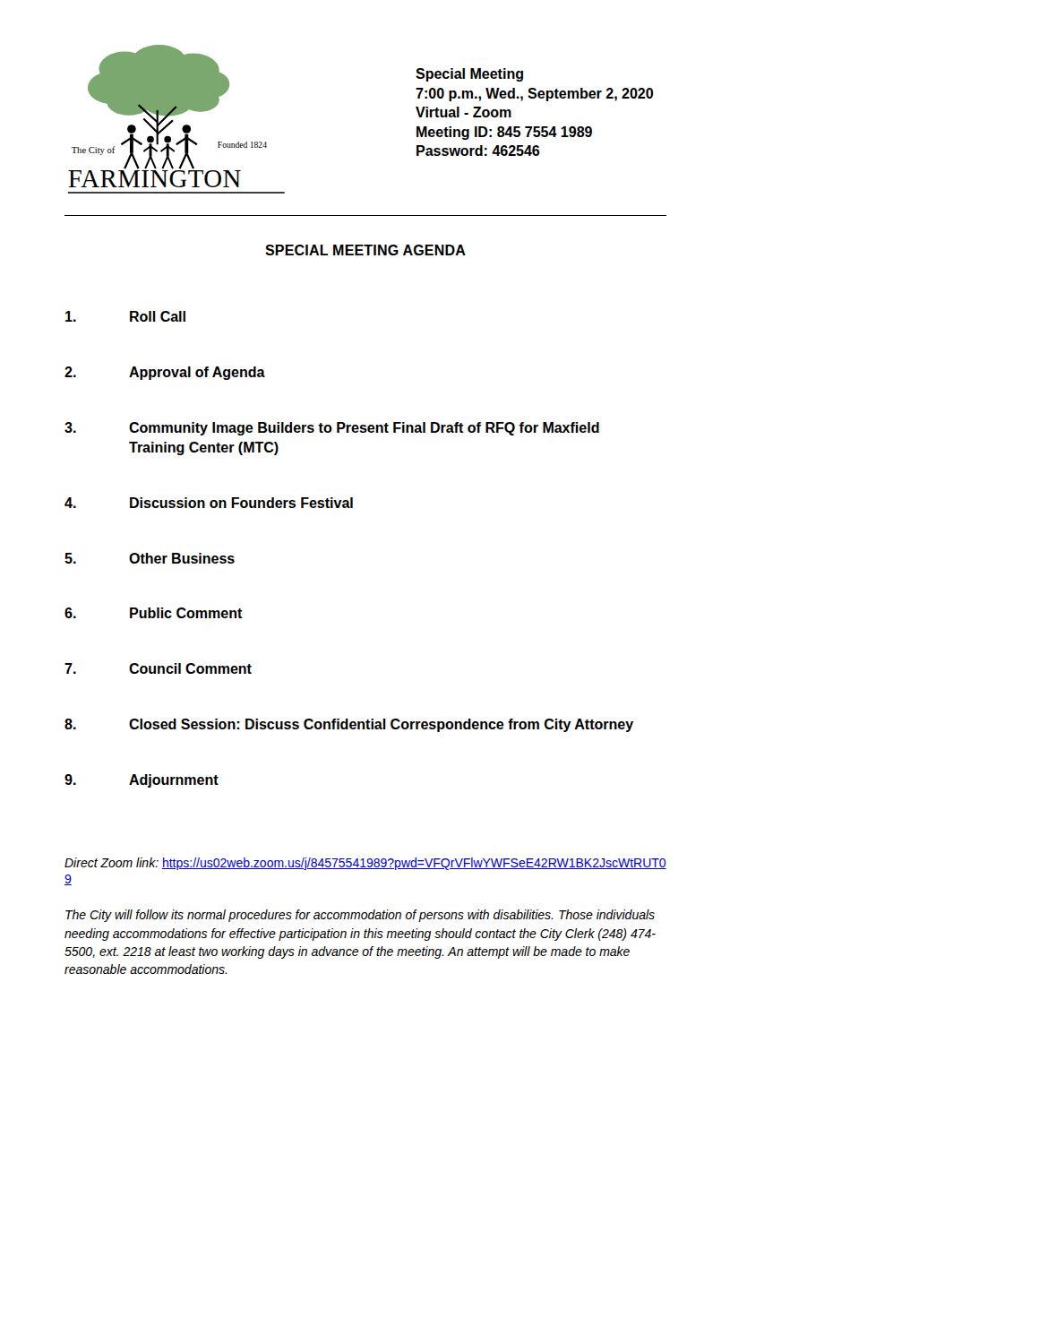The City of Founded 1824 FARMINGTON
Special Meeting
7:00 p.m., Wed., September 2, 2020
Virtual - Zoom
Meeting ID: 845 7554 1989
Password: 462546
SPECIAL MEETING AGENDA
1. Roll Call
2. Approval of Agenda
3. Community Image Builders to Present Final Draft of RFQ for Maxfield Training Center (MTC)
4. Discussion on Founders Festival
5. Other Business
6. Public Comment
7. Council Comment
8. Closed Session: Discuss Confidential Correspondence from City Attorney
9. Adjournment
Direct Zoom link: https://us02web.zoom.us/j/84575541989?pwd=VFQrVFlwYWFSeE42RW1BK2JscWtRUT09
The City will follow its normal procedures for accommodation of persons with disabilities. Those individuals needing accommodations for effective participation in this meeting should contact the City Clerk (248) 474-5500, ext. 2218 at least two working days in advance of the meeting. An attempt will be made to make reasonable accommodations.